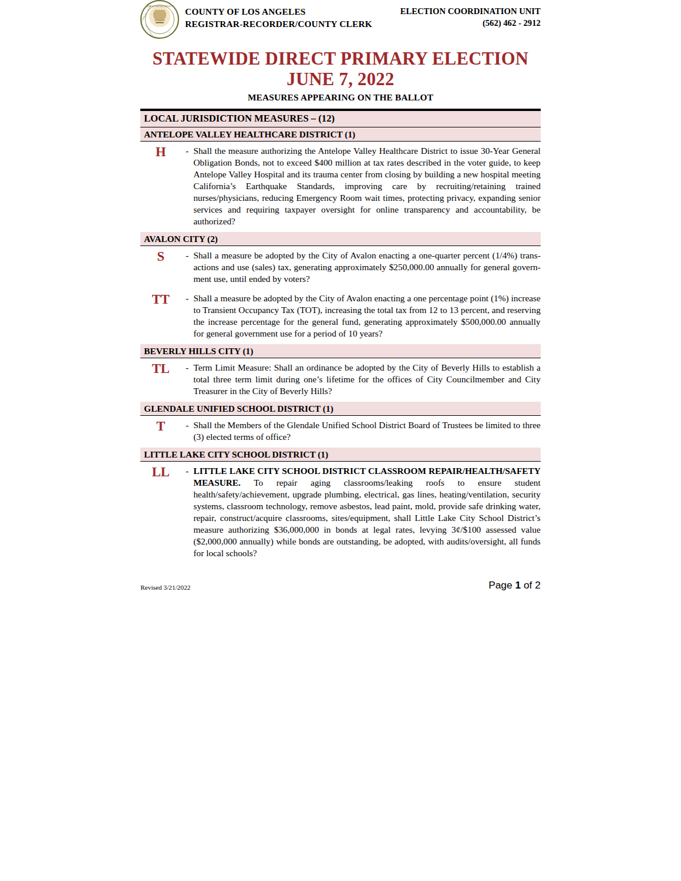REGISTRAR-RECORDER COUNTY CLERK COUNTY OF LOS ANGELES
COUNTY OF LOS ANGELES
REGISTRAR-RECORDER/COUNTY CLERK
ELECTION COORDINATION UNIT
(562) 462 - 2912
STATEWIDE DIRECT PRIMARY ELECTION JUNE 7, 2022
MEASURES APPEARING ON THE BALLOT
LOCAL JURISDICTION MEASURES – (12)
ANTELOPE VALLEY HEALTHCARE DISTRICT (1)
| H | - | Shall the measure authorizing the Antelope Valley Healthcare District to issue 30-Year General Obligation Bonds, not to exceed $400 million at tax rates described in the voter guide, to keep Antelope Valley Hospital and its trauma center from closing by building a new hospital meeting California’s Earthquake Standards, improving care by recruiting/retaining trained nurses/physicians, reducing Emergency Room wait times, protecting privacy, expanding senior services and requiring taxpayer oversight for online transparency and accountability, be authorized? |
AVALON CITY (2)
| S | - | Shall a measure be adopted by the City of Avalon enacting a one-quarter percent (1/4%) transactions and use (sales) tax, generating approximately $250,000.00 annually for general government use, until ended by voters? |
| TT | - | Shall a measure be adopted by the City of Avalon enacting a one percentage point (1%) increase to Transient Occupancy Tax (TOT), increasing the total tax from 12 to 13 percent, and reserving the increase percentage for the general fund, generating approximately $500,000.00 annually for general government use for a period of 10 years? |
BEVERLY HILLS CITY (1)
| TL | - | Term Limit Measure: Shall an ordinance be adopted by the City of Beverly Hills to establish a total three term limit during one’s lifetime for the offices of City Councilmember and City Treasurer in the City of Beverly Hills? |
GLENDALE UNIFIED SCHOOL DISTRICT (1)
| T | - | Shall the Members of the Glendale Unified School District Board of Trustees be limited to three (3) elected terms of office? |
LITTLE LAKE CITY SCHOOL DISTRICT (1)
| LL | - | LITTLE LAKE CITY SCHOOL DISTRICT CLASSROOM REPAIR/HEALTH/SAFETY MEASURE. To repair aging classrooms/leaking roofs to ensure student health/safety/achievement, upgrade plumbing, electrical, gas lines, heating/ventilation, security systems, classroom technology, remove asbestos, lead paint, mold, provide safe drinking water, repair, construct/acquire classrooms, sites/equipment, shall Little Lake City School District’s measure authorizing $36,000,000 in bonds at legal rates, levying 3¢/$100 assessed value ($2,000,000 annually) while bonds are outstanding, be adopted, with audits/oversight, all funds for local schools? |
Revised 3/21/2022
Page 1 of 2